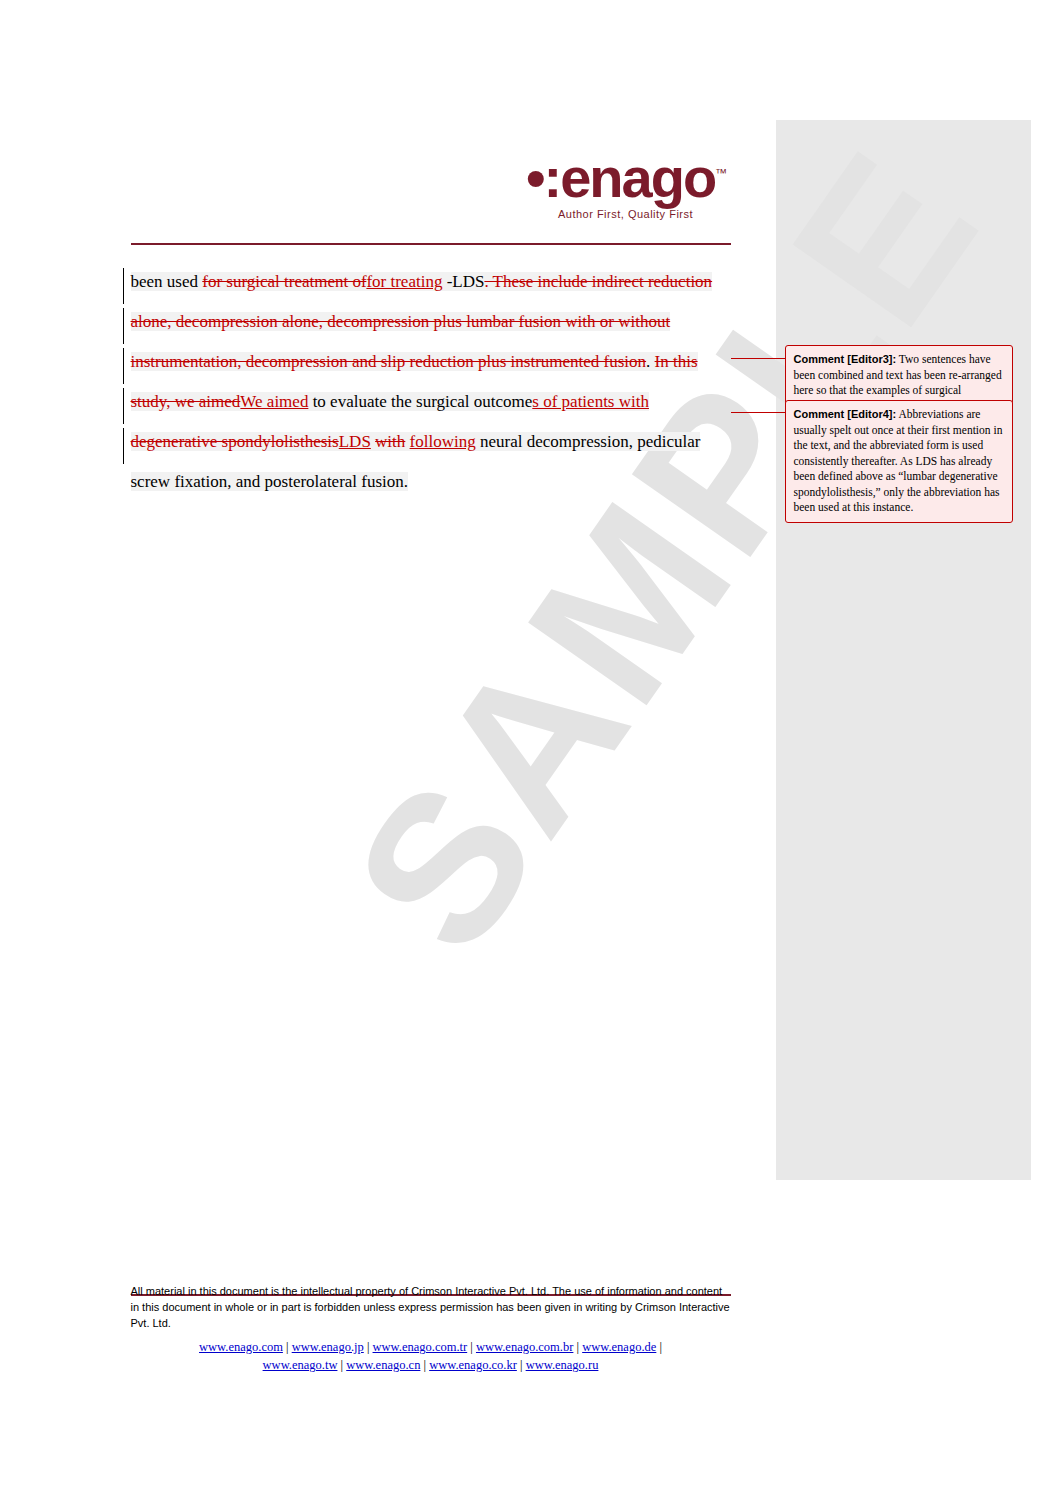SAMPLE
•: enago™
Author First, Quality First
been used for surgical treatment of for treating -LDS. These include indirect reduction alone, decompression alone, decompression plus lumbar fusion with or without instrumentation, decompression and slip reduction plus instrumented fusion. In this study, we aimed We aimed to evaluate the surgical outcomes of patients with degenerative spondylolisthesis LDS with following neural decompression, pedicular screw fixation, and posterolateral fusion.
Comment [Editor3]: Two sentences have been combined and text has been re-arranged here so that the examples of surgical techniques are provided immediately after the mention of the term.
Comment [Editor4]: Abbreviations are usually spelt out once at their first mention in the text, and the abbreviated form is used consistently thereafter. As LDS has already been defined above as “lumbar degenerative spondylolisthesis,” only the abbreviation has been used at this instance.
All material in this document is the intellectual property of Crimson Interactive Pvt. Ltd. The use of information and content in this document in whole or in part is forbidden unless express permission has been given in writing by Crimson Interactive Pvt. Ltd.
www.enago.com | www.enago.jp | www.enago.com.tr | www.enago.com.br | www.enago.de |
www.enago.tw | www.enago.cn | www.enago.co.kr | www.enago.ru